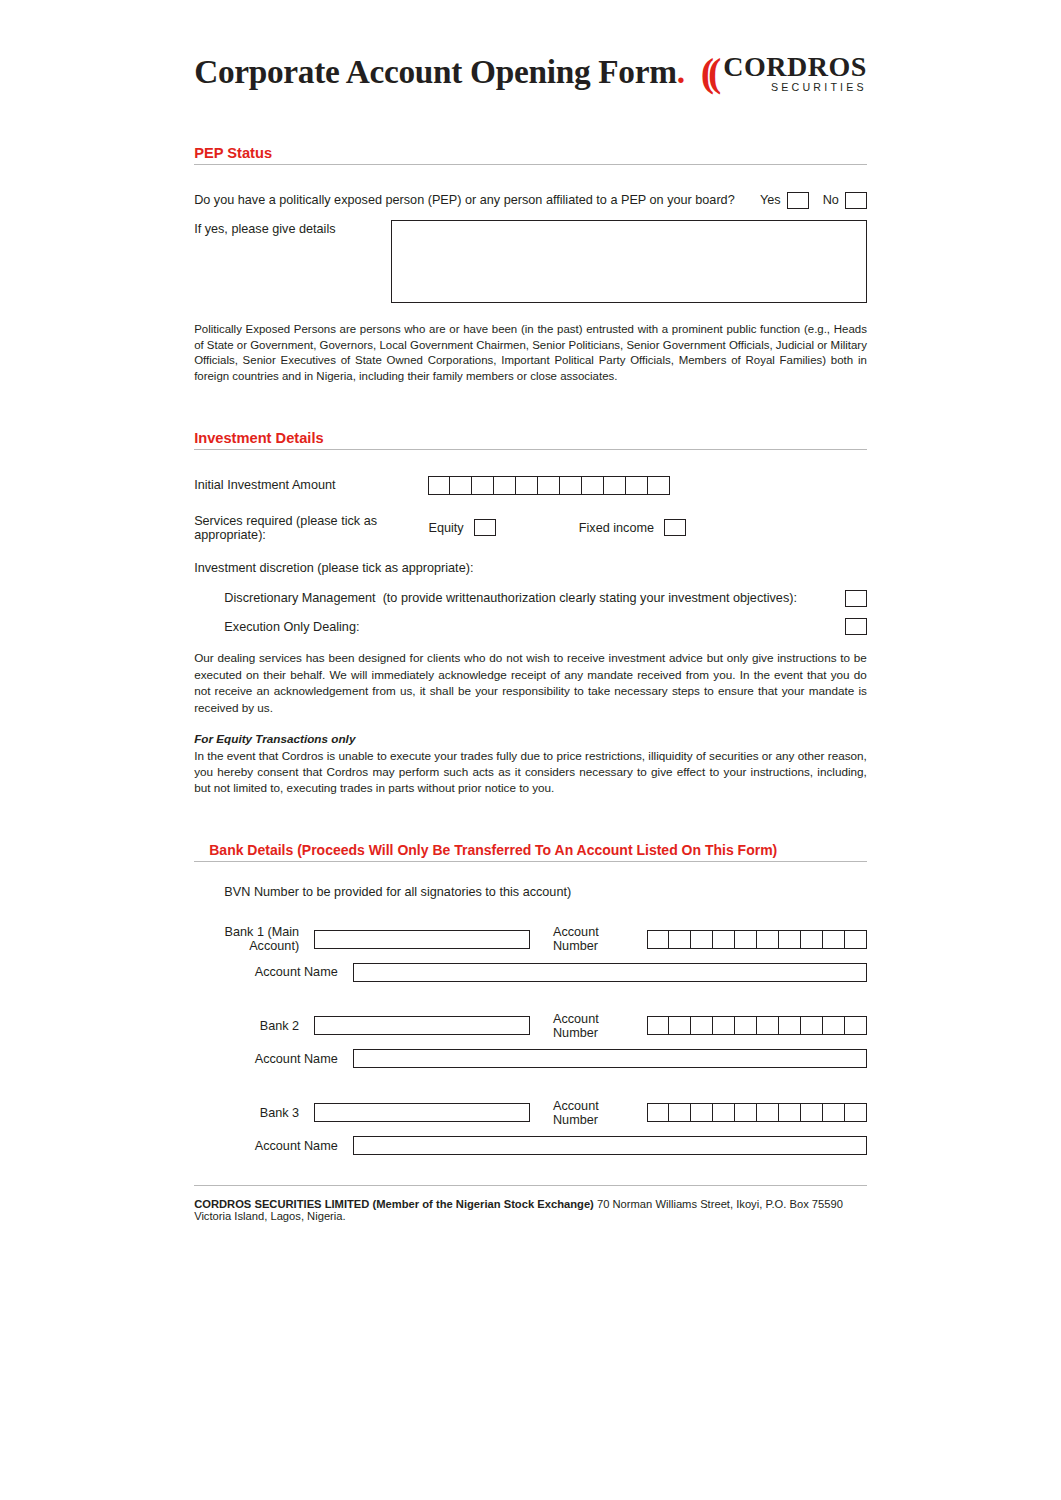Corporate Account Opening Form.
(( CORDROS SECURITIES
PEP Status
Do you have a politically exposed person (PEP) or any person affiliated to a PEP on your board?
Yes
No
If yes, please give details
Politically Exposed Persons are persons who are or have been (in the past) entrusted with a prominent public function (e.g., Heads of State or Government, Governors, Local Government Chairmen, Senior Politicians, Senior Government Officials, Judicial or Military Officials, Senior Executives of State Owned Corporations, Important Political Party Officials, Members of Royal Families) both in foreign countries and in Nigeria, including their family members or close associates.
Investment Details
Initial Investment Amount
Services required (please tick as appropriate):
Equity
Fixed income
Investment discretion (please tick as appropriate):
Discretionary Management (to provide writtenauthorization clearly stating your investment objectives):
Execution Only Dealing:
Our dealing services has been designed for clients who do not wish to receive investment advice but only give instructions to be executed on their behalf. We will immediately acknowledge receipt of any mandate received from you. In the event that you do not receive an acknowledgement from us, it shall be your responsibility to take necessary steps to ensure that your mandate is received by us.
For Equity Transactions only
In the event that Cordros is unable to execute your trades fully due to price restrictions, illiquidity of securities or any other reason, you hereby consent that Cordros may perform such acts as it considers necessary to give effect to your instructions, including, but not limited to, executing trades in parts without prior notice to you.
Bank Details (Proceeds Will Only Be Transferred To An Account Listed On This Form)
BVN Number to be provided for all signatories to this account)
Bank 1 (Main Account)
Account Number
Account Name
Bank 2
Account Number
Account Name
Bank 3
Account Number
Account Name
CORDROS SECURITIES LIMITED (Member of the Nigerian Stock Exchange) 70 Norman Williams Street, Ikoyi, P.O. Box 75590 Victoria Island, Lagos, Nigeria.